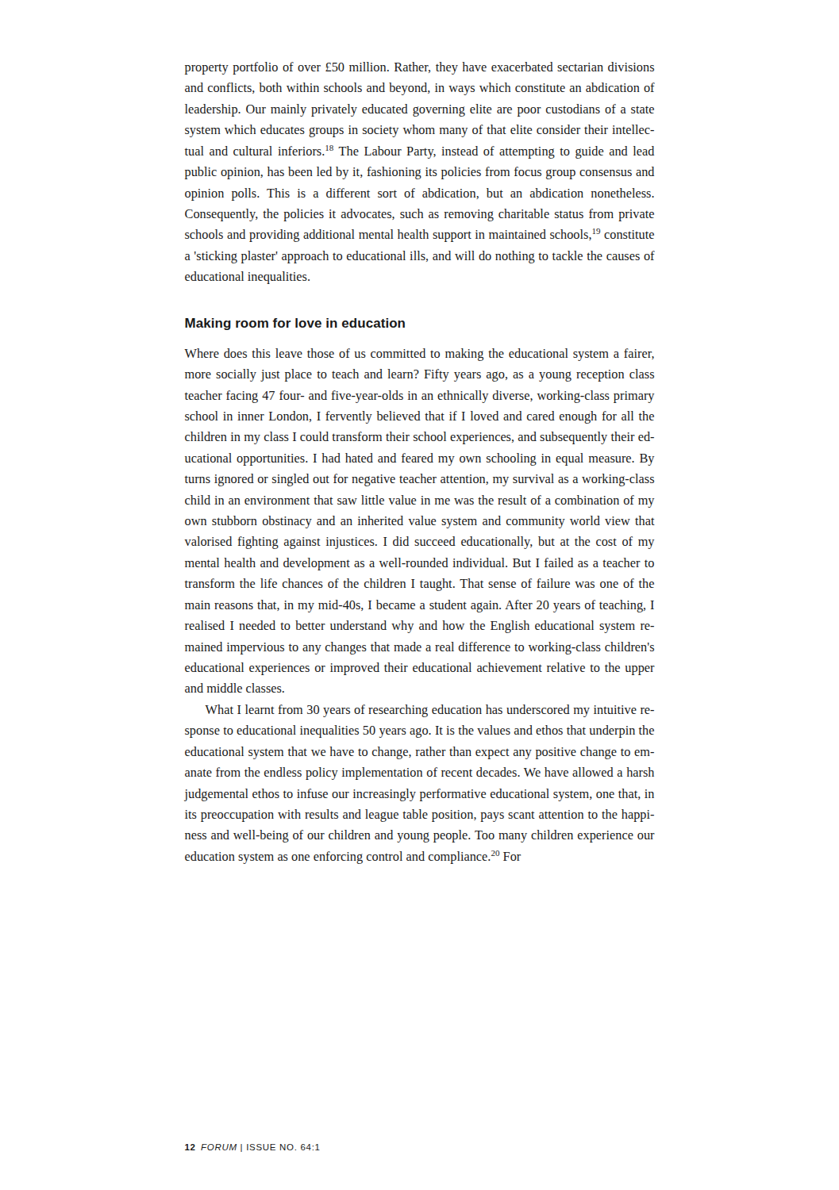property portfolio of over £50 million. Rather, they have exacerbated sectarian divisions and conflicts, both within schools and beyond, in ways which constitute an abdication of leadership. Our mainly privately educated governing elite are poor custodians of a state system which educates groups in society whom many of that elite consider their intellectual and cultural inferiors.18 The Labour Party, instead of attempting to guide and lead public opinion, has been led by it, fashioning its policies from focus group consensus and opinion polls. This is a different sort of abdication, but an abdication nonetheless. Consequently, the policies it advocates, such as removing charitable status from private schools and providing additional mental health support in maintained schools,19 constitute a 'sticking plaster' approach to educational ills, and will do nothing to tackle the causes of educational inequalities.
Making room for love in education
Where does this leave those of us committed to making the educational system a fairer, more socially just place to teach and learn? Fifty years ago, as a young reception class teacher facing 47 four- and five-year-olds in an ethnically diverse, working-class primary school in inner London, I fervently believed that if I loved and cared enough for all the children in my class I could transform their school experiences, and subsequently their educational opportunities. I had hated and feared my own schooling in equal measure. By turns ignored or singled out for negative teacher attention, my survival as a working-class child in an environment that saw little value in me was the result of a combination of my own stubborn obstinacy and an inherited value system and community world view that valorised fighting against injustices. I did succeed educationally, but at the cost of my mental health and development as a well-rounded individual. But I failed as a teacher to transform the life chances of the children I taught. That sense of failure was one of the main reasons that, in my mid-40s, I became a student again. After 20 years of teaching, I realised I needed to better understand why and how the English educational system remained impervious to any changes that made a real difference to working-class children's educational experiences or improved their educational achievement relative to the upper and middle classes.
What I learnt from 30 years of researching education has underscored my intuitive response to educational inequalities 50 years ago. It is the values and ethos that underpin the educational system that we have to change, rather than expect any positive change to emanate from the endless policy implementation of recent decades. We have allowed a harsh judgemental ethos to infuse our increasingly performative educational system, one that, in its preoccupation with results and league table position, pays scant attention to the happiness and well-being of our children and young people. Too many children experience our education system as one enforcing control and compliance.20 For
12 FORUM | ISSUE NO. 64:1